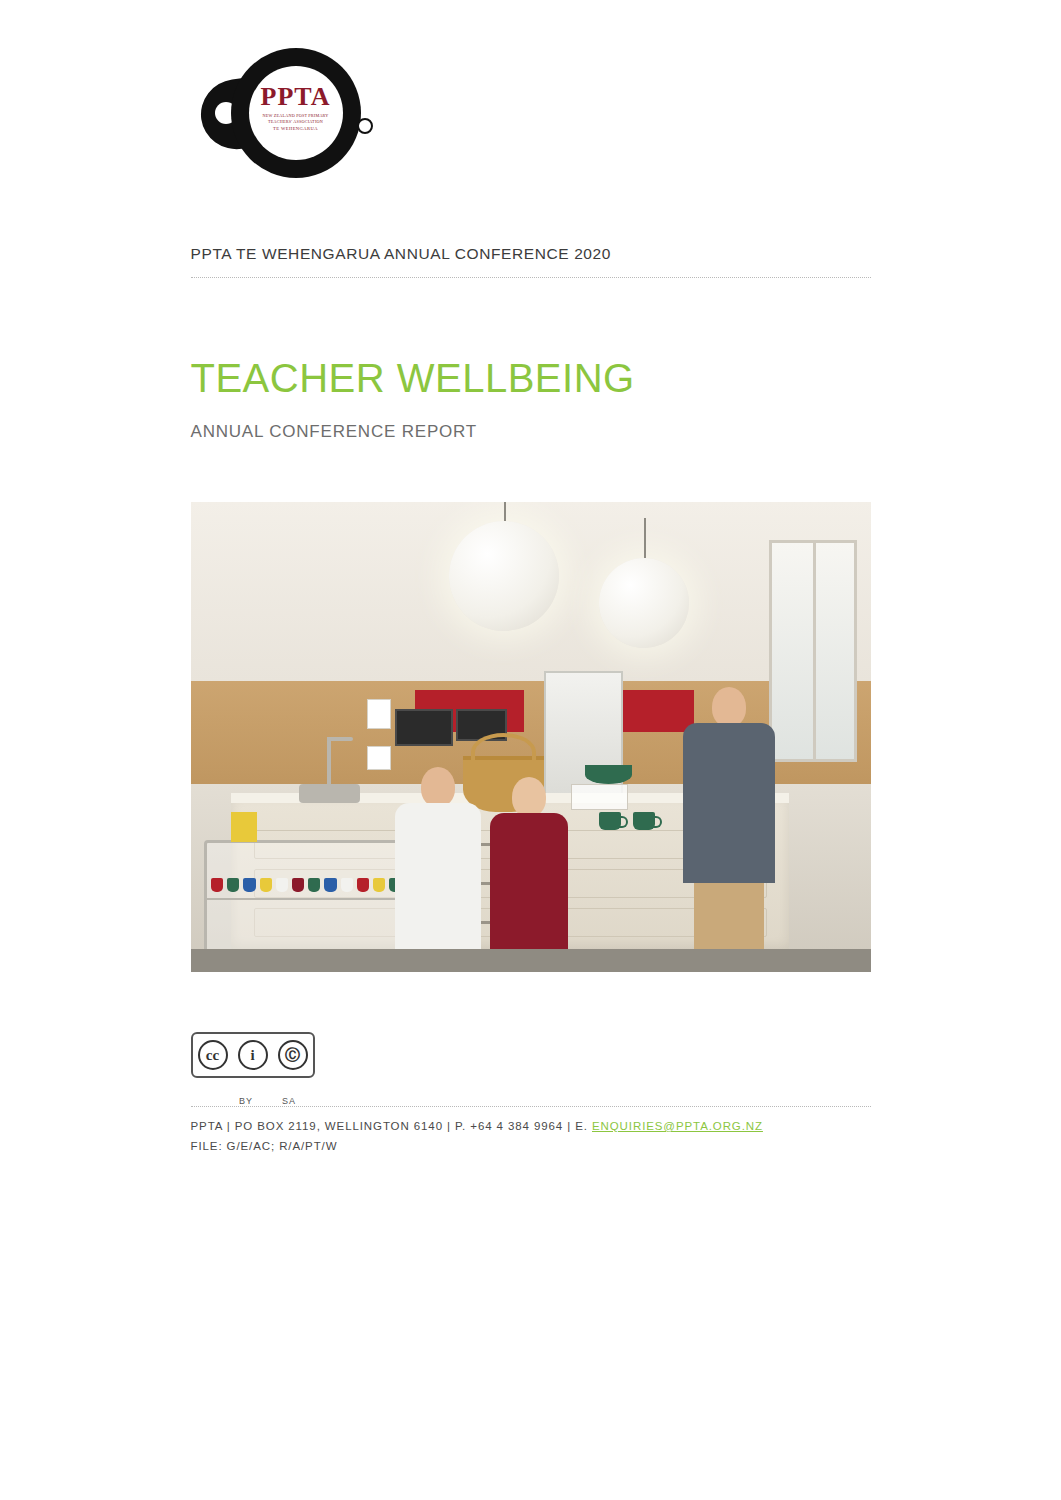PPTA
NEW ZEALAND POST PRIMARY
TEACHERS' ASSOCIATION
TE WEHENGARUA
PPTA TE WEHENGARUA ANNUAL CONFERENCE 2020
TEACHER WELLBEING
ANNUAL CONFERENCE REPORT
cc i Ⓒ
BY SA
PPTA | PO BOX 2119, WELLINGTON 6140 | P. +64 4 384 9964 | E. ENQUIRIES@PPTA.ORG.NZ
FILE: G/E/AC; R/A/PT/W